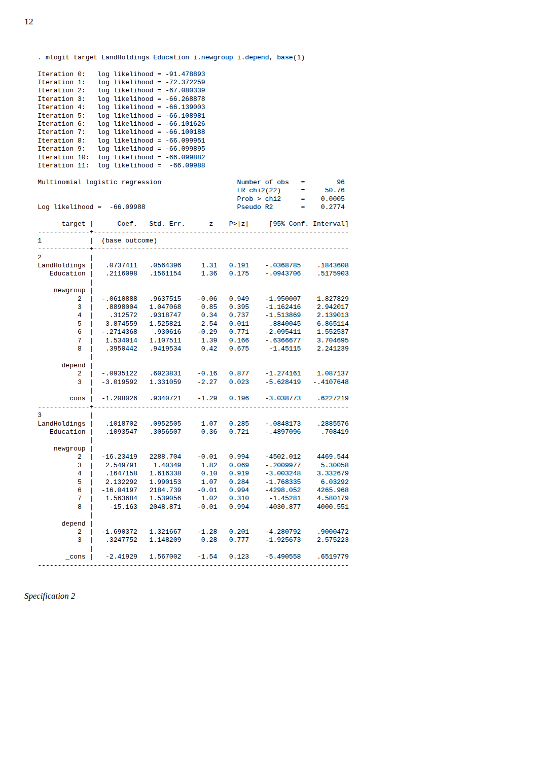12
. mlogit target LandHoldings Education i.newgroup i.depend, base(1)

Iteration 0:   log likelihood = -91.478893
Iteration 1:   log likelihood = -72.372259
Iteration 2:   log likelihood = -67.080339
Iteration 3:   log likelihood = -66.268878
Iteration 4:   log likelihood = -66.139003
Iteration 5:   log likelihood = -66.108981
Iteration 6:   log likelihood = -66.101626
Iteration 7:   log likelihood = -66.100188
Iteration 8:   log likelihood = -66.099951
Iteration 9:   log likelihood = -66.099895
Iteration 10:  log likelihood = -66.099882
Iteration 11:  log likelihood =  -66.09988

Multinomial logistic regression                   Number of obs   =        96
                                                  LR chi2(22)     =     50.76
                                                  Prob > chi2     =    0.0005
Log likelihood =  -66.09988                       Pseudo R2       =    0.2774

      target |      Coef.   Std. Err.      z    P>|z|     [95% Conf. Interval]
-------------+----------------------------------------------------------------
1            |  (base outcome)
-------------+----------------------------------------------------------------
2            |
LandHoldings |   .0737411   .0564396     1.31   0.191    -.0368785    .1843608
   Education |   .2116098   .1561154     1.36   0.175    -.0943706    .5175903
             |
    newgroup |
          2  |  -.0610888   .9637515    -0.06   0.949    -1.950007    1.827829
          3  |   .8898004   1.047068     0.85   0.395    -1.162416    2.942017
          4  |    .312572   .9318747     0.34   0.737    -1.513869    2.139013
          5  |   3.874559   1.525821     2.54   0.011     .8840045    6.865114
          6  |  -.2714368    .930616    -0.29   0.771    -2.095411    1.552537
          7  |   1.534014   1.107511     1.39   0.166    -.6366677    3.704695
          8  |   .3950442   .9419534     0.42   0.675     -1.45115    2.241239
             |
      depend |
          2  |  -.0935122   .6023831    -0.16   0.877    -1.274161    1.087137
          3  |  -3.019592   1.331059    -2.27   0.023    -5.628419   -.4107648
             |
       _cons |  -1.208026   .9340721    -1.29   0.196    -3.038773    .6227219
-------------+----------------------------------------------------------------
3            |
LandHoldings |   .1018702   .0952505     1.07   0.285    -.0848173    .2885576
   Education |   .1093547   .3056507     0.36   0.721    -.4897096     .708419
             |
    newgroup |
          2  |  -16.23419   2288.704    -0.01   0.994    -4502.012    4469.544
          3  |   2.549791    1.40349     1.82   0.069    -.2009977     5.30058
          4  |   .1647158   1.616338     0.10   0.919    -3.003248    3.332679
          5  |   2.132292   1.990153     1.07   0.284    -1.768335     6.03292
          6  |  -16.04197   2184.739    -0.01   0.994    -4298.052    4265.968
          7  |   1.563684   1.539056     1.02   0.310     -1.45281    4.580179
          8  |    -15.163   2048.871    -0.01   0.994    -4030.877    4000.551
             |
      depend |
          2  |  -1.690372   1.321667    -1.28   0.201    -4.280792    .9000472
          3  |   .3247752   1.148209     0.28   0.777    -1.925673    2.575223
             |
       _cons |   -2.41929   1.567002    -1.54   0.123    -5.490558    .6519779
------------------------------------------------------------------------------
Specification 2